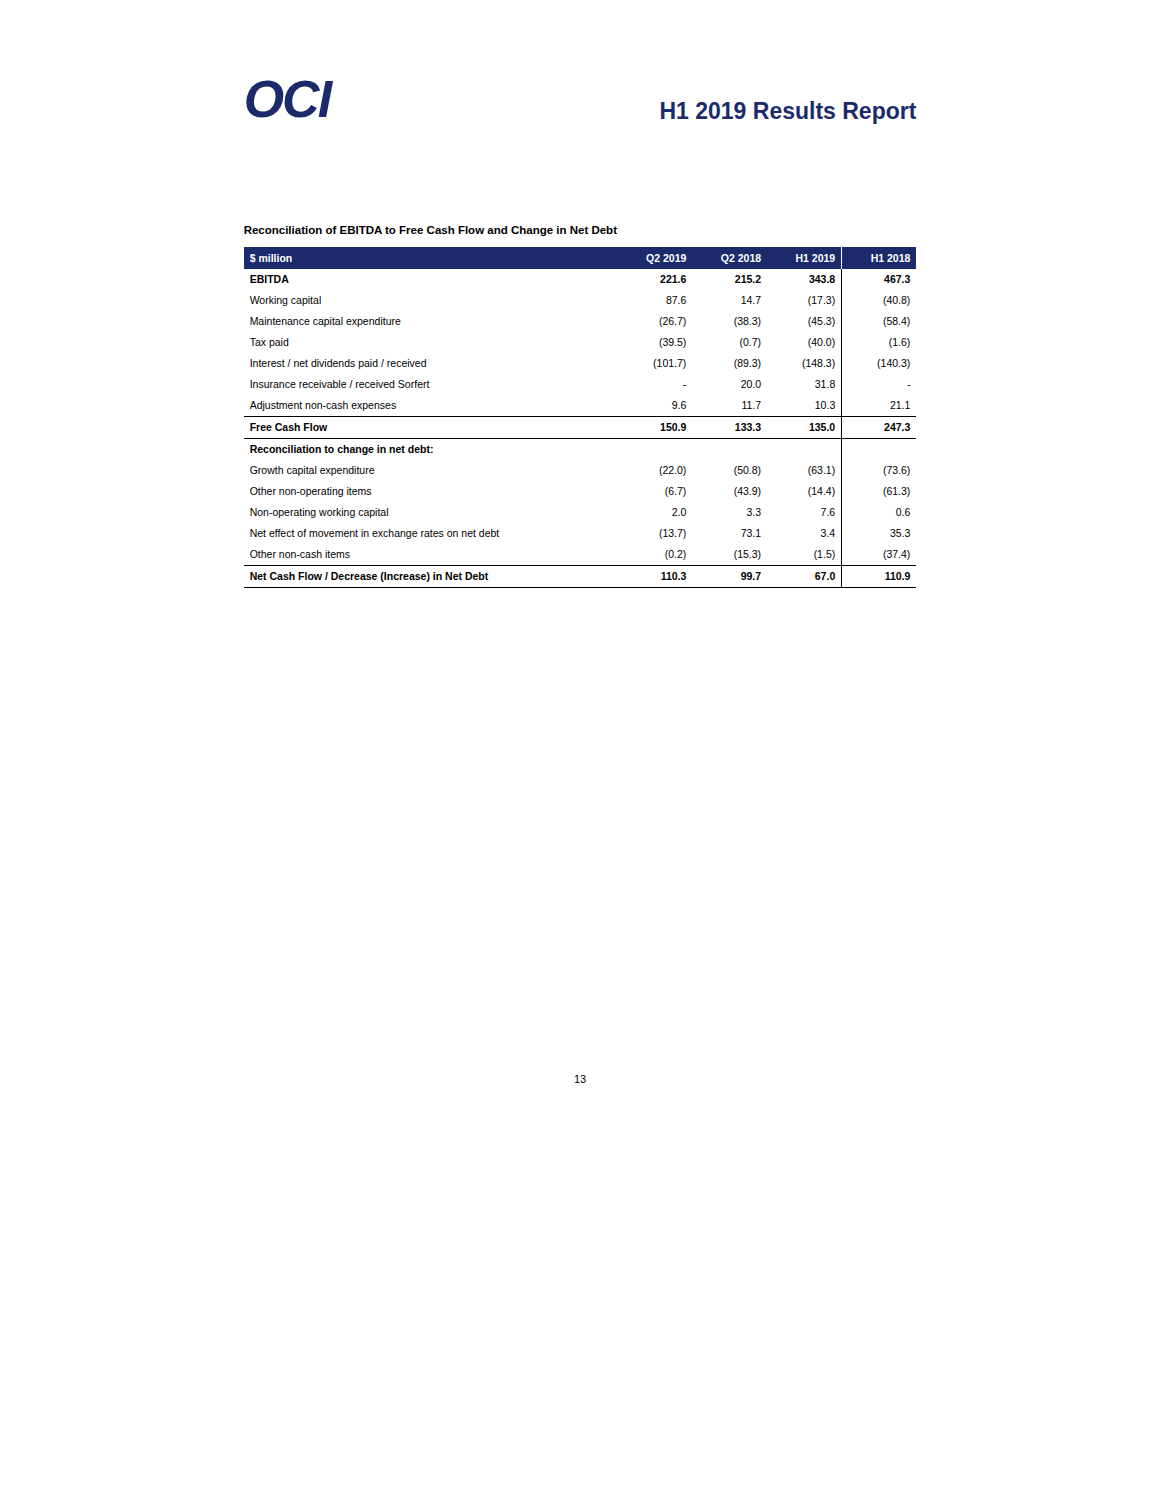OCI
H1 2019 Results Report
Reconciliation of EBITDA to Free Cash Flow and Change in Net Debt
| $ million | Q2 2019 | Q2 2018 | H1 2019 | H1 2018 |
| --- | --- | --- | --- | --- |
| EBITDA | 221.6 | 215.2 | 343.8 | 467.3 |
| Working capital | 87.6 | 14.7 | (17.3) | (40.8) |
| Maintenance capital expenditure | (26.7) | (38.3) | (45.3) | (58.4) |
| Tax paid | (39.5) | (0.7) | (40.0) | (1.6) |
| Interest / net dividends paid / received | (101.7) | (89.3) | (148.3) | (140.3) |
| Insurance receivable / received Sorfert | - | 20.0 | 31.8 | - |
| Adjustment non-cash expenses | 9.6 | 11.7 | 10.3 | 21.1 |
| Free Cash Flow | 150.9 | 133.3 | 135.0 | 247.3 |
| Reconciliation to change in net debt: | | | | |
| Growth capital expenditure | (22.0) | (50.8) | (63.1) | (73.6) |
| Other non-operating items | (6.7) | (43.9) | (14.4) | (61.3) |
| Non-operating working capital | 2.0 | 3.3 | 7.6 | 0.6 |
| Net effect of movement in exchange rates on net debt | (13.7) | 73.1 | 3.4 | 35.3 |
| Other non-cash items | (0.2) | (15.3) | (1.5) | (37.4) |
| Net Cash Flow / Decrease (Increase) in Net Debt | 110.3 | 99.7 | 67.0 | 110.9 |
13